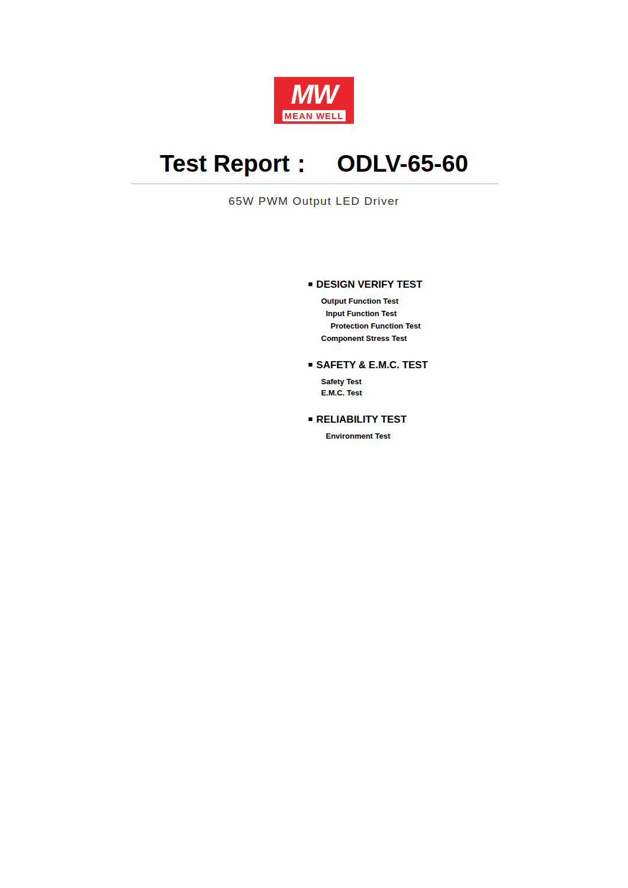MW MEAN WELL
Test Report：ODLV-65-60
65W PWM Output LED Driver
■DESIGN VERIFY TEST
Output Function Test
Input Function Test
Protection Function Test
Component Stress Test
■SAFETY & E.M.C. TEST
Safety Test
E.M.C. Test
■RELIABILITY TEST
Environment Test